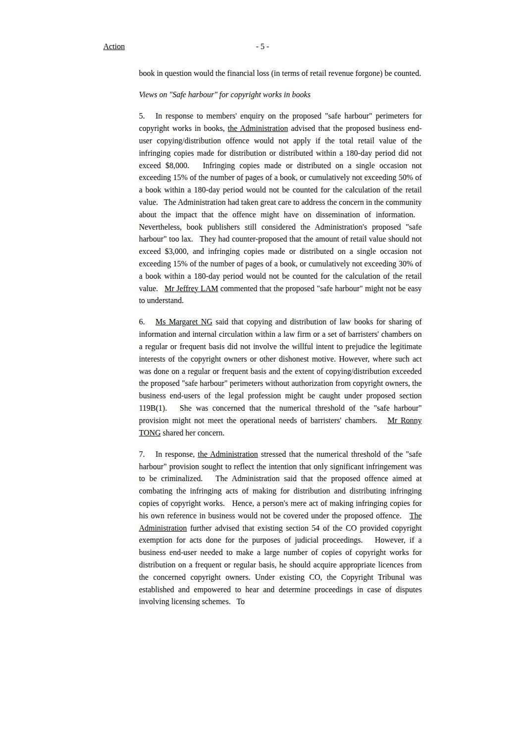Action
- 5 -
book in question would the financial loss (in terms of retail revenue forgone) be counted.
Views on "Safe harbour" for copyright works in books
5. In response to members' enquiry on the proposed "safe harbour" perimeters for copyright works in books, the Administration advised that the proposed business end-user copying/distribution offence would not apply if the total retail value of the infringing copies made for distribution or distributed within a 180-day period did not exceed $8,000. Infringing copies made or distributed on a single occasion not exceeding 15% of the number of pages of a book, or cumulatively not exceeding 50% of a book within a 180-day period would not be counted for the calculation of the retail value. The Administration had taken great care to address the concern in the community about the impact that the offence might have on dissemination of information. Nevertheless, book publishers still considered the Administration's proposed "safe harbour" too lax. They had counter-proposed that the amount of retail value should not exceed $3,000, and infringing copies made or distributed on a single occasion not exceeding 15% of the number of pages of a book, or cumulatively not exceeding 30% of a book within a 180-day period would not be counted for the calculation of the retail value. Mr Jeffrey LAM commented that the proposed "safe harbour" might not be easy to understand.
6. Ms Margaret NG said that copying and distribution of law books for sharing of information and internal circulation within a law firm or a set of barristers' chambers on a regular or frequent basis did not involve the willful intent to prejudice the legitimate interests of the copyright owners or other dishonest motive. However, where such act was done on a regular or frequent basis and the extent of copying/distribution exceeded the proposed "safe harbour" perimeters without authorization from copyright owners, the business end-users of the legal profession might be caught under proposed section 119B(1). She was concerned that the numerical threshold of the "safe harbour" provision might not meet the operational needs of barristers' chambers. Mr Ronny TONG shared her concern.
7. In response, the Administration stressed that the numerical threshold of the "safe harbour" provision sought to reflect the intention that only significant infringement was to be criminalized. The Administration said that the proposed offence aimed at combating the infringing acts of making for distribution and distributing infringing copies of copyright works. Hence, a person's mere act of making infringing copies for his own reference in business would not be covered under the proposed offence. The Administration further advised that existing section 54 of the CO provided copyright exemption for acts done for the purposes of judicial proceedings. However, if a business end-user needed to make a large number of copies of copyright works for distribution on a frequent or regular basis, he should acquire appropriate licences from the concerned copyright owners. Under existing CO, the Copyright Tribunal was established and empowered to hear and determine proceedings in case of disputes involving licensing schemes. To